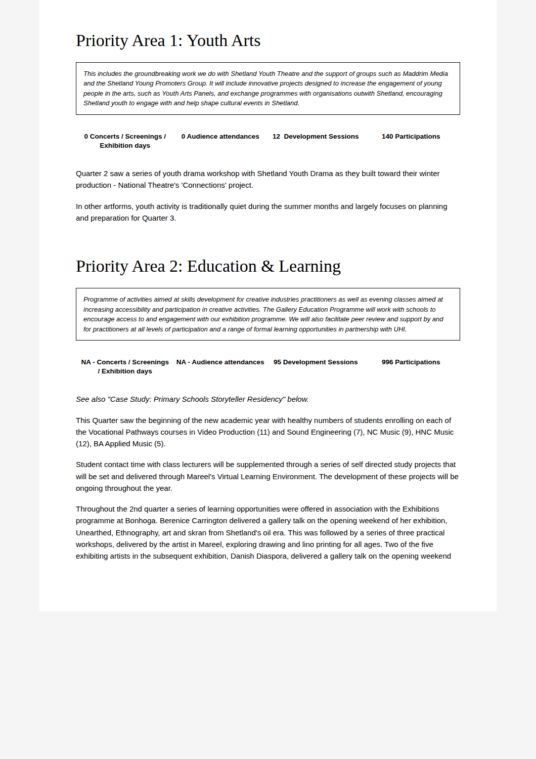Priority Area 1: Youth Arts
This includes the groundbreaking work we do with Shetland Youth Theatre and the support of groups such as Maddrim Media and the Shetland Young Promoters Group. It will include innovative projects designed to increase the engagement of young people in the arts, such as Youth Arts Panels, and exchange programmes with organisations outwith Shetland, encouraging Shetland youth to engage with and help shape cultural events in Shetland.
0 Concerts / Screenings / Exhibition days
0 Audience attendances
12 Development Sessions
140 Participations
Quarter 2 saw a series of youth drama workshop with Shetland Youth Drama as they built toward their winter production - National Theatre's 'Connections' project.
In other artforms, youth activity is traditionally quiet during the summer months and largely focuses on planning and preparation for Quarter 3.
Priority Area 2: Education & Learning
Programme of activities aimed at skills development for creative industries practitioners as well as evening classes aimed at increasing accessibility and participation in creative activities. The Gallery Education Programme will work with schools to encourage access to and engagement with our exhibition programme. We will also facilitate peer review and support by and for practitioners at all levels of participation and a range of formal learning opportunities in partnership with UHI.
NA - Concerts / Screenings / Exhibition days
NA - Audience attendances
95 Development Sessions
996 Participations
See also "Case Study: Primary Schools Storyteller Residency" below.
This Quarter saw the beginning of the new academic year with healthy numbers of students enrolling on each of the Vocational Pathways courses in Video Production (11) and Sound Engineering (7), NC Music (9), HNC Music (12), BA Applied Music (5).
Student contact time with class lecturers will be supplemented through a series of self directed study projects that will be set and delivered through Mareel's Virtual Learning Environment. The development of these projects will be ongoing throughout the year.
Throughout the 2nd quarter a series of learning opportunities were offered in association with the Exhibitions programme at Bonhoga. Berenice Carrington delivered a gallery talk on the opening weekend of her exhibition, Unearthed, Ethnography, art and skran from Shetland's oil era. This was followed by a series of three practical workshops, delivered by the artist in Mareel, exploring drawing and lino printing for all ages. Two of the five exhibiting artists in the subsequent exhibition, Danish Diaspora, delivered a gallery talk on the opening weekend